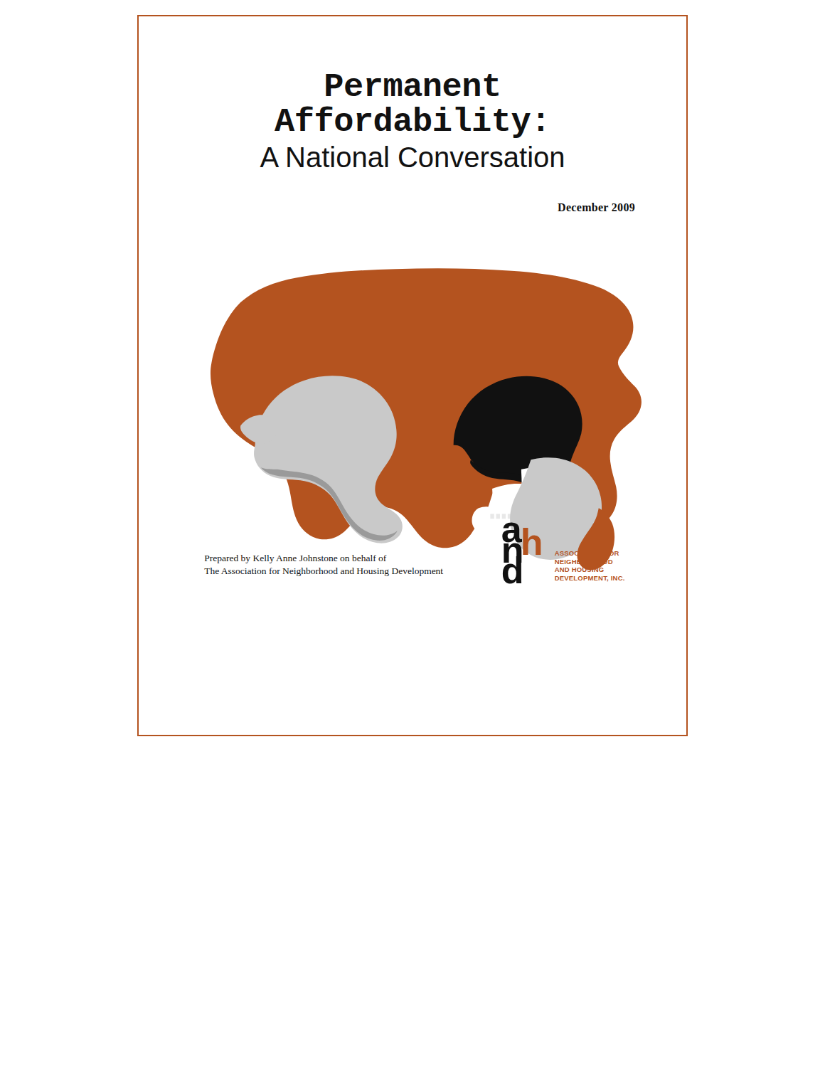Permanent Affordability: A National Conversation
December 2009
Prepared by Kelly Anne Johnstone on behalf of
The Association for Neighborhood and Housing Development
a n h d
Association for
Neighborhood
and Housing
Development, Inc.